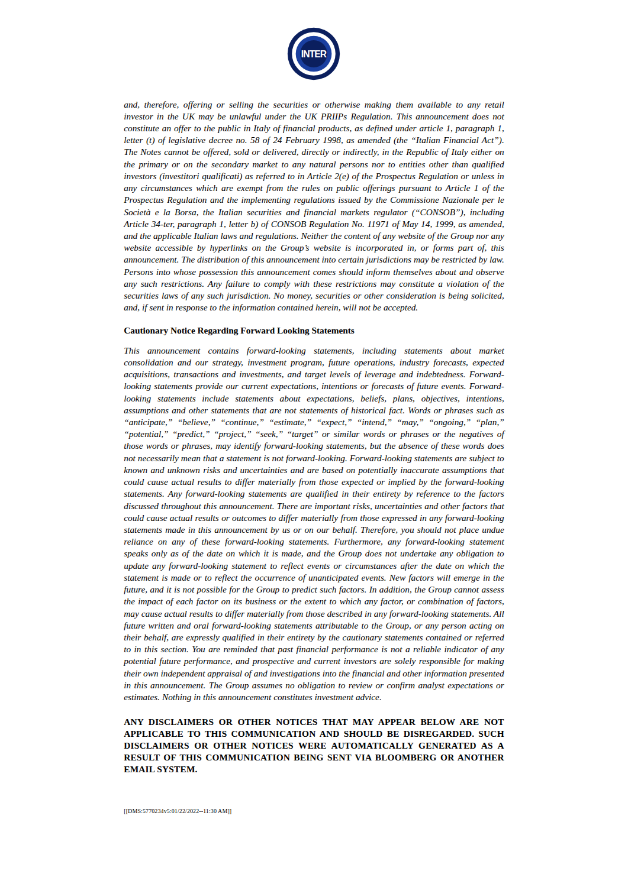INTER
and, therefore, offering or selling the securities or otherwise making them available to any retail investor in the UK may be unlawful under the UK PRIIPs Regulation. This announcement does not constitute an offer to the public in Italy of financial products, as defined under article 1, paragraph 1, letter (t) of legislative decree no. 58 of 24 February 1998, as amended (the “Italian Financial Act”). The Notes cannot be offered, sold or delivered, directly or indirectly, in the Republic of Italy either on the primary or on the secondary market to any natural persons nor to entities other than qualified investors (investitori qualificati) as referred to in Article 2(e) of the Prospectus Regulation or unless in any circumstances which are exempt from the rules on public offerings pursuant to Article 1 of the Prospectus Regulation and the implementing regulations issued by the Commissione Nazionale per le Società e la Borsa, the Italian securities and financial markets regulator (“CONSOB”), including Article 34-ter, paragraph 1, letter b) of CONSOB Regulation No. 11971 of May 14, 1999, as amended, and the applicable Italian laws and regulations. Neither the content of any website of the Group nor any website accessible by hyperlinks on the Group’s website is incorporated in, or forms part of, this announcement. The distribution of this announcement into certain jurisdictions may be restricted by law. Persons into whose possession this announcement comes should inform themselves about and observe any such restrictions. Any failure to comply with these restrictions may constitute a violation of the securities laws of any such jurisdiction. No money, securities or other consideration is being solicited, and, if sent in response to the information contained herein, will not be accepted.
Cautionary Notice Regarding Forward Looking Statements
This announcement contains forward-looking statements, including statements about market consolidation and our strategy, investment program, future operations, industry forecasts, expected acquisitions, transactions and investments, and target levels of leverage and indebtedness. Forward-looking statements provide our current expectations, intentions or forecasts of future events. Forward-looking statements include statements about expectations, beliefs, plans, objectives, intentions, assumptions and other statements that are not statements of historical fact. Words or phrases such as “anticipate,” “believe,” “continue,” “estimate,” “expect,” “intend,” “may,” “ongoing,” “plan,” “potential,” “predict,” “project,” “seek,” “target” or similar words or phrases or the negatives of those words or phrases, may identify forward-looking statements, but the absence of these words does not necessarily mean that a statement is not forward-looking. Forward-looking statements are subject to known and unknown risks and uncertainties and are based on potentially inaccurate assumptions that could cause actual results to differ materially from those expected or implied by the forward-looking statements. Any forward-looking statements are qualified in their entirety by reference to the factors discussed throughout this announcement. There are important risks, uncertainties and other factors that could cause actual results or outcomes to differ materially from those expressed in any forward-looking statements made in this announcement by us or on our behalf. Therefore, you should not place undue reliance on any of these forward-looking statements. Furthermore, any forward-looking statement speaks only as of the date on which it is made, and the Group does not undertake any obligation to update any forward-looking statement to reflect events or circumstances after the date on which the statement is made or to reflect the occurrence of unanticipated events. New factors will emerge in the future, and it is not possible for the Group to predict such factors. In addition, the Group cannot assess the impact of each factor on its business or the extent to which any factor, or combination of factors, may cause actual results to differ materially from those described in any forward-looking statements. All future written and oral forward-looking statements attributable to the Group, or any person acting on their behalf, are expressly qualified in their entirety by the cautionary statements contained or referred to in this section. You are reminded that past financial performance is not a reliable indicator of any potential future performance, and prospective and current investors are solely responsible for making their own independent appraisal of and investigations into the financial and other information presented in this announcement. The Group assumes no obligation to review or confirm analyst expectations or estimates. Nothing in this announcement constitutes investment advice.
ANY DISCLAIMERS OR OTHER NOTICES THAT MAY APPEAR BELOW ARE NOT APPLICABLE TO THIS COMMUNICATION AND SHOULD BE DISREGARDED. SUCH DISCLAIMERS OR OTHER NOTICES WERE AUTOMATICALLY GENERATED AS A RESULT OF THIS COMMUNICATION BEING SENT VIA BLOOMBERG OR ANOTHER EMAIL SYSTEM.
[[DMS:5770234v5:01/22/2022--11:30 AM]]